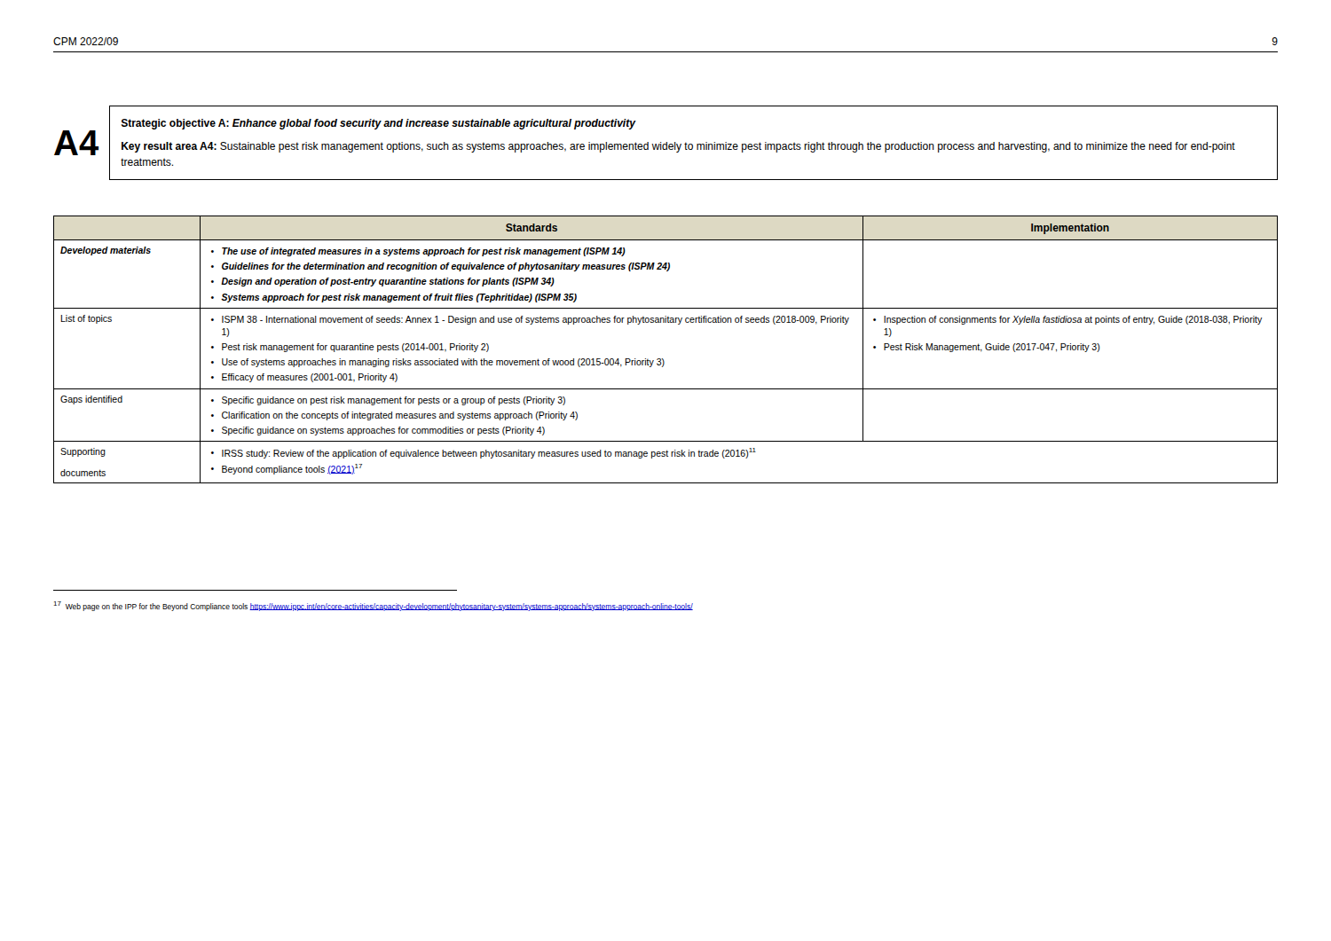CPM 2022/09 9
A4
Strategic objective A: Enhance global food security and increase sustainable agricultural productivity
Key result area A4: Sustainable pest risk management options, such as systems approaches, are implemented widely to minimize pest impacts right through the production process and harvesting, and to minimize the need for end-point treatments.
| | Standards | Implementation |
| --- | --- | --- |
| Developed materials | The use of integrated measures in a systems approach for pest risk management (ISPM 14) Guidelines for the determination and recognition of equivalence of phytosanitary measures (ISPM 24) Design and operation of post-entry quarantine stations for plants (ISPM 34) Systems approach for pest risk management of fruit flies (Tephritidae) (ISPM 35) | |
| List of topics | ISPM 38 - International movement of seeds: Annex 1 - Design and use of systems approaches for phytosanitary certification of seeds (2018-009, Priority 1) Pest risk management for quarantine pests (2014-001, Priority 2) Use of systems approaches in managing risks associated with the movement of wood (2015-004, Priority 3) Efficacy of measures (2001-001, Priority 4) | Inspection of consignments for Xylella fastidiosa at points of entry, Guide (2018-038, Priority 1) Pest Risk Management, Guide (2017-047, Priority 3) |
| Gaps identified | Specific guidance on pest risk management for pests or a group of pests (Priority 3) Clarification on the concepts of integrated measures and systems approach (Priority 4) Specific guidance on systems approaches for commodities or pests (Priority 4) | |
| Supporting documents | IRSS study: Review of the application of equivalence between phytosanitary measures used to manage pest risk in trade (2016) 11 Beyond compliance tools (2021) 17 |
17 Web page on the IPP for the Beyond Compliance tools https://www.ippc.int/en/core-activities/capacity-development/phytosanitary-system/systems-approach/systems-approach-online-tools/